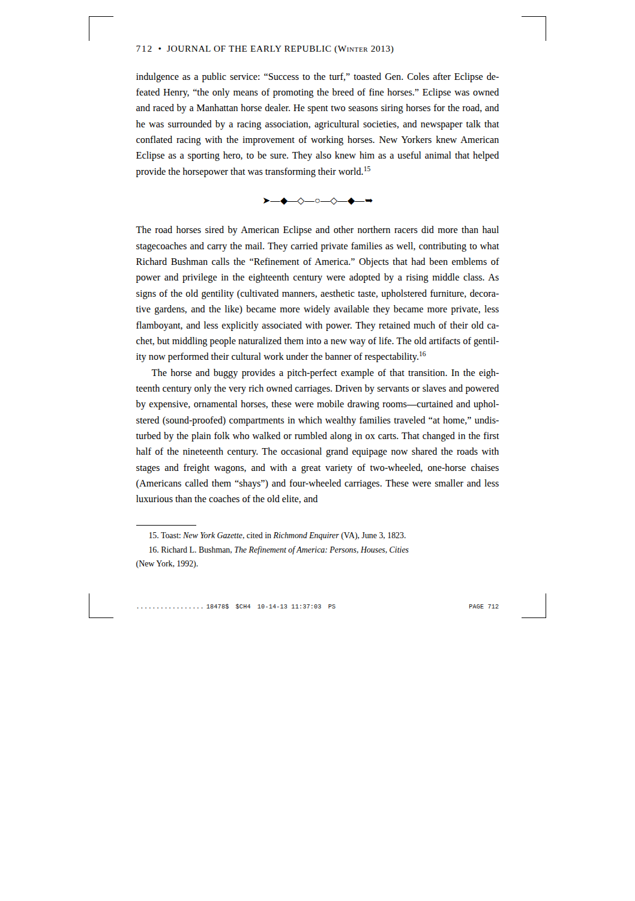712•JOURNAL OF THE EARLY REPUBLIC (Winter 2013)
indulgence as a public service: “Success to the turf,” toasted Gen. Coles after Eclipse defeated Henry, “the only means of promoting the breed of fine horses.” Eclipse was owned and raced by a Manhattan horse dealer. He spent two seasons siring horses for the road, and he was surrounded by a racing association, agricultural societies, and newspaper talk that conflated racing with the improvement of working horses. New Yorkers knew American Eclipse as a sporting hero, to be sure. They also knew him as a useful animal that helped provide the horsepower that was transforming their world.15
➤—◆—◇—○—◇—◆—➥
The road horses sired by American Eclipse and other northern racers did more than haul stagecoaches and carry the mail. They carried private families as well, contributing to what Richard Bushman calls the “Refinement of America.” Objects that had been emblems of power and privilege in the eighteenth century were adopted by a rising middle class. As signs of the old gentility (cultivated manners, aesthetic taste, upholstered furniture, decorative gardens, and the like) became more widely available they became more private, less flamboyant, and less explicitly associated with power. They retained much of their old cachet, but middling people naturalized them into a new way of life. The old artifacts of gentility now performed their cultural work under the banner of respectability.16
The horse and buggy provides a pitch-perfect example of that transition. In the eighteenth century only the very rich owned carriages. Driven by servants or slaves and powered by expensive, ornamental horses, these were mobile drawing rooms—curtained and upholstered (sound-proofed) compartments in which wealthy families traveled “at home,” undisturbed by the plain folk who walked or rumbled along in ox carts. That changed in the first half of the nineteenth century. The occasional grand equipage now shared the roads with stages and freight wagons, and with a great variety of two-wheeled, one-horse chaises (Americans called them “shays”) and four-wheeled carriages. These were smaller and less luxurious than the coaches of the old elite, and
15. Toast: New York Gazette, cited in Richmond Enquirer (VA), June 3, 1823.
16. Richard L. Bushman, The Refinement of America: Persons, Houses, Cities
(New York, 1992).
................. 18478$ $CH4 10-14-13 11:37:03 PS PAGE 712